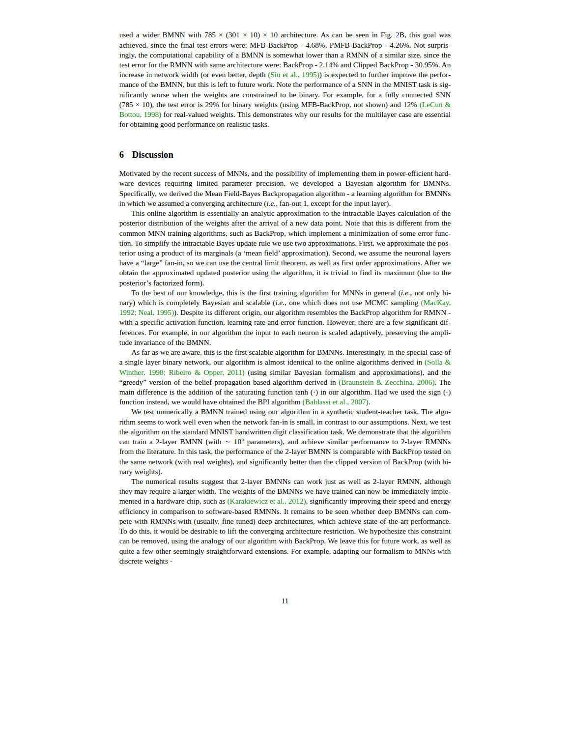used a wider BMNN with 785 × (301 × 10) × 10 architecture. As can be seen in Fig. 2 B, this goal was achieved, since the final test errors were: MFB-BackProp - 4.68%, PMFB-BackProp - 4.26%. Not surprisingly, the computational capability of a BMNN is somewhat lower than a RMNN of a similar size, since the test error for the RMNN with same architecture were: BackProp - 2.14% and Clipped BackProp - 30.95%. An increase in network width (or even better, depth (Siu et al., 1995)) is expected to further improve the performance of the BMNN, but this is left to future work. Note the performance of a SNN in the MNIST task is significantly worse when the weights are constrained to be binary. For example, for a fully connected SNN (785 × 10), the test error is 29% for binary weights (using MFB-BackProp, not shown) and 12% (LeCun & Bottou, 1998) for real-valued weights. This demonstrates why our results for the multilayer case are essential for obtaining good performance on realistic tasks.
6 Discussion
Motivated by the recent success of MNNs, and the possibility of implementing them in power-efficient hardware devices requiring limited parameter precision, we developed a Bayesian algorithm for BMNNs. Specifically, we derived the Mean Field-Bayes Backpropagation algorithm - a learning algorithm for BMNNs in which we assumed a converging architecture (i.e., fan-out 1, except for the input layer).
This online algorithm is essentially an analytic approximation to the intractable Bayes calculation of the posterior distribution of the weights after the arrival of a new data point. Note that this is different from the common MNN training algorithms, such as BackProp, which implement a minimization of some error function. To simplify the intractable Bayes update rule we use two approximations. First, we approximate the posterior using a product of its marginals (a ‘mean field’ approximation). Second, we assume the neuronal layers have a “large” fan-in, so we can use the central limit theorem, as well as first order approximations. After we obtain the approximated updated posterior using the algorithm, it is trivial to find its maximum (due to the posterior’s factorized form).
To the best of our knowledge, this is the first training algorithm for MNNs in general (i.e., not only binary) which is completely Bayesian and scalable (i.e., one which does not use MCMC sampling (MacKay, 1992; Neal, 1995)). Despite its different origin, our algorithm resembles the BackProp algorithm for RMNN - with a specific activation function, learning rate and error function. However, there are a few significant differences. For example, in our algorithm the input to each neuron is scaled adaptively, preserving the amplitude invariance of the BMNN.
As far as we are aware, this is the first scalable algorithm for BMNNs. Interestingly, in the special case of a single layer binary network, our algorithm is almost identical to the online algorithms derived in (Solla & Winther, 1998; Ribeiro & Opper, 2011) (using similar Bayesian formalism and approximations), and the “greedy” version of the belief-propagation based algorithm derived in (Braunstein & Zecchina, 2006). The main difference is the addition of the saturating function tanh (·) in our algorithm. Had we used the sign (·) function instead, we would have obtained the BPI algorithm (Baldassi et al., 2007).
We test numerically a BMNN trained using our algorithm in a synthetic student-teacher task. The algorithm seems to work well even when the network fan-in is small, in contrast to our assumptions. Next, we test the algorithm on the standard MNIST handwritten digit classification task. We demonstrate that the algorithm can train a 2-layer BMNN (with ∼ 106 parameters), and achieve similar performance to 2-layer RMNNs from the literature. In this task, the performance of the 2-layer BMNN is comparable with BackProp tested on the same network (with real weights), and significantly better than the clipped version of BackProp (with binary weights).
The numerical results suggest that 2-layer BMNNs can work just as well as 2-layer RMNN, although they may require a larger width. The weights of the BMNNs we have trained can now be immediately implemented in a hardware chip, such as (Karakiewicz et al., 2012), significantly improving their speed and energy efficiency in comparison to software-based RMNNs. It remains to be seen whether deep BMNNs can compete with RMNNs with (usually, fine tuned) deep architectures, which achieve state-of-the-art performance. To do this, it would be desirable to lift the converging architecture restriction. We hypothesize this constraint can be removed, using the analogy of our algorithm with BackProp. We leave this for future work, as well as quite a few other seemingly straightforward extensions. For example, adapting our formalism to MNNs with discrete weights -
11